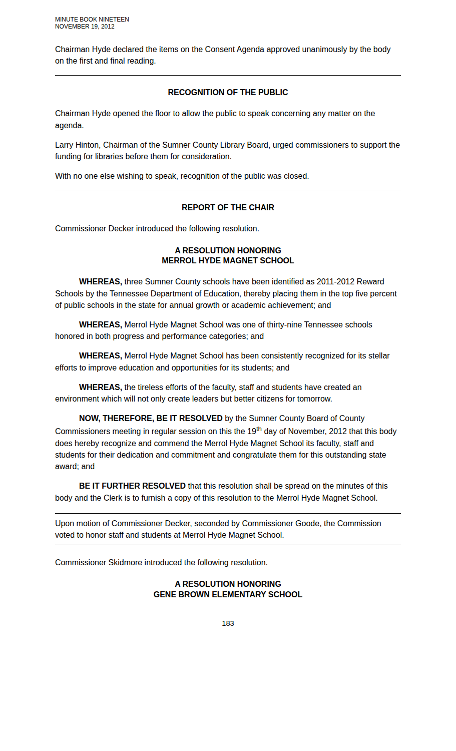MINUTE BOOK NINETEEN
NOVEMBER 19, 2012
Chairman Hyde declared the items on the Consent Agenda approved unanimously by the body on the first and final reading.
RECOGNITION OF THE PUBLIC
Chairman Hyde opened the floor to allow the public to speak concerning any matter on the agenda.
Larry Hinton, Chairman of the Sumner County Library Board, urged commissioners to support the funding for libraries before them for consideration.
With no one else wishing to speak, recognition of the public was closed.
REPORT OF THE CHAIR
Commissioner Decker introduced the following resolution.
A RESOLUTION HONORING
MERROL HYDE MAGNET SCHOOL
WHEREAS, three Sumner County schools have been identified as 2011-2012 Reward Schools by the Tennessee Department of Education, thereby placing them in the top five percent of public schools in the state for annual growth or academic achievement; and
WHEREAS, Merrol Hyde Magnet School was one of thirty-nine Tennessee schools honored in both progress and performance categories; and
WHEREAS, Merrol Hyde Magnet School has been consistently recognized for its stellar efforts to improve education and opportunities for its students; and
WHEREAS, the tireless efforts of the faculty, staff and students have created an environment which will not only create leaders but better citizens for tomorrow.
NOW, THEREFORE, BE IT RESOLVED by the Sumner County Board of County Commissioners meeting in regular session on this the 19th day of November, 2012 that this body does hereby recognize and commend the Merrol Hyde Magnet School its faculty, staff and students for their dedication and commitment and congratulate them for this outstanding state award; and
BE IT FURTHER RESOLVED that this resolution shall be spread on the minutes of this body and the Clerk is to furnish a copy of this resolution to the Merrol Hyde Magnet School.
Upon motion of Commissioner Decker, seconded by Commissioner Goode, the Commission voted to honor staff and students at Merrol Hyde Magnet School.
Commissioner Skidmore introduced the following resolution.
A RESOLUTION HONORING
GENE BROWN ELEMENTARY SCHOOL
183